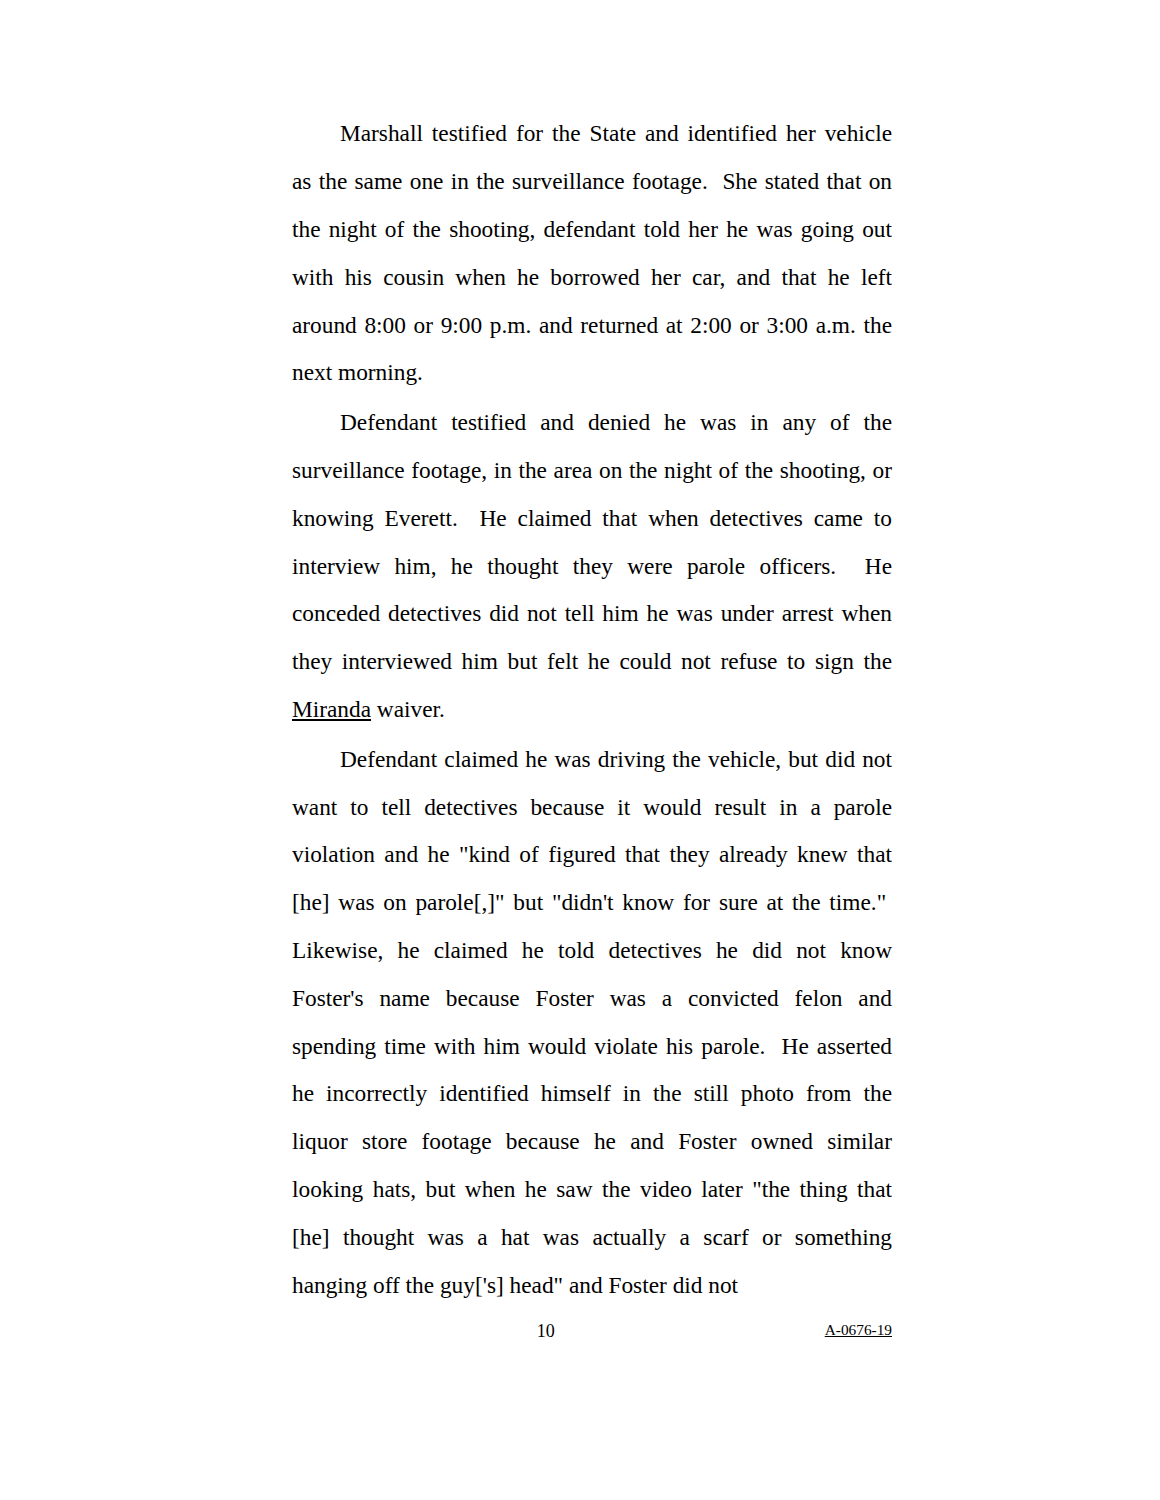Marshall testified for the State and identified her vehicle as the same one in the surveillance footage. She stated that on the night of the shooting, defendant told her he was going out with his cousin when he borrowed her car, and that he left around 8:00 or 9:00 p.m. and returned at 2:00 or 3:00 a.m. the next morning.
Defendant testified and denied he was in any of the surveillance footage, in the area on the night of the shooting, or knowing Everett. He claimed that when detectives came to interview him, he thought they were parole officers. He conceded detectives did not tell him he was under arrest when they interviewed him but felt he could not refuse to sign the Miranda waiver.
Defendant claimed he was driving the vehicle, but did not want to tell detectives because it would result in a parole violation and he "kind of figured that they already knew that [he] was on parole[,]" but "didn't know for sure at the time." Likewise, he claimed he told detectives he did not know Foster's name because Foster was a convicted felon and spending time with him would violate his parole. He asserted he incorrectly identified himself in the still photo from the liquor store footage because he and Foster owned similar looking hats, but when he saw the video later "the thing that [he] thought was a hat was actually a scarf or something hanging off the guy['s] head" and Foster did not
10 A-0676-19